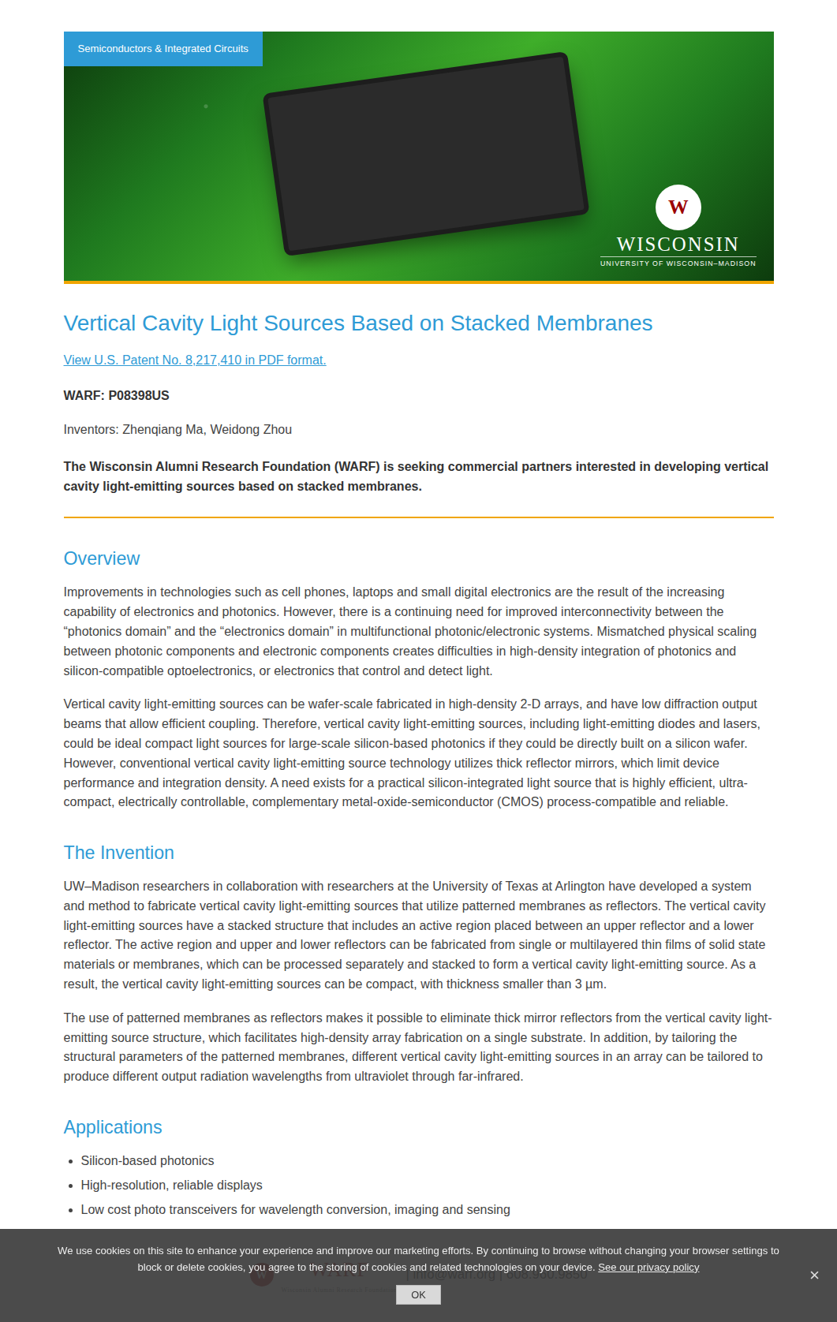Semiconductors & Integrated Circuits
W
WISCONSIN
UNIVERSITY OF WISCONSIN–MADISON
Vertical Cavity Light Sources Based on Stacked Membranes
View U.S. Patent No. 8,217,410 in PDF format.
WARF: P08398US
Inventors: Zhenqiang Ma, Weidong Zhou
The Wisconsin Alumni Research Foundation (WARF) is seeking commercial partners interested in developing vertical cavity light-emitting sources based on stacked membranes.
Overview
Improvements in technologies such as cell phones, laptops and small digital electronics are the result of the increasing capability of electronics and photonics. However, there is a continuing need for improved interconnectivity between the “photonics domain” and the “electronics domain” in multifunctional photonic/electronic systems. Mismatched physical scaling between photonic components and electronic components creates difficulties in high-density integration of photonics and silicon-compatible optoelectronics, or electronics that control and detect light.
Vertical cavity light-emitting sources can be wafer-scale fabricated in high-density 2-D arrays, and have low diffraction output beams that allow efficient coupling. Therefore, vertical cavity light-emitting sources, including light-emitting diodes and lasers, could be ideal compact light sources for large-scale silicon-based photonics if they could be directly built on a silicon wafer. However, conventional vertical cavity light-emitting source technology utilizes thick reflector mirrors, which limit device performance and integration density. A need exists for a practical silicon-integrated light source that is highly efficient, ultra-compact, electrically controllable, complementary metal-oxide-semiconductor (CMOS) process-compatible and reliable.
The Invention
UW–Madison researchers in collaboration with researchers at the University of Texas at Arlington have developed a system and method to fabricate vertical cavity light-emitting sources that utilize patterned membranes as reflectors. The vertical cavity light-emitting sources have a stacked structure that includes an active region placed between an upper reflector and a lower reflector. The active region and upper and lower reflectors can be fabricated from single or multilayered thin films of solid state materials or membranes, which can be processed separately and stacked to form a vertical cavity light-emitting source. As a result, the vertical cavity light-emitting sources can be compact, with thickness smaller than 3 µm.
The use of patterned membranes as reflectors makes it possible to eliminate thick mirror reflectors from the vertical cavity light-emitting source structure, which facilitates high-density array fabrication on a single substrate. In addition, by tailoring the structural parameters of the patterned membranes, different vertical cavity light-emitting sources in an array can be tailored to produce different output radiation wavelengths from ultraviolet through far-infrared.
Applications
Silicon-based photonics
High-resolution, reliable displays
Low cost photo transceivers for wavelength conversion, imaging and sensing
× We use cookies on this site to enhance your experience and improve our marketing efforts. By continuing to browse without changing your browser settings to block or delete cookies, you agree to the storing of cookies and related technologies on your device. See our privacy policy
OK
W WARF Wisconsin Alumni Research Foundation | info@warf.org | 608.960.9850